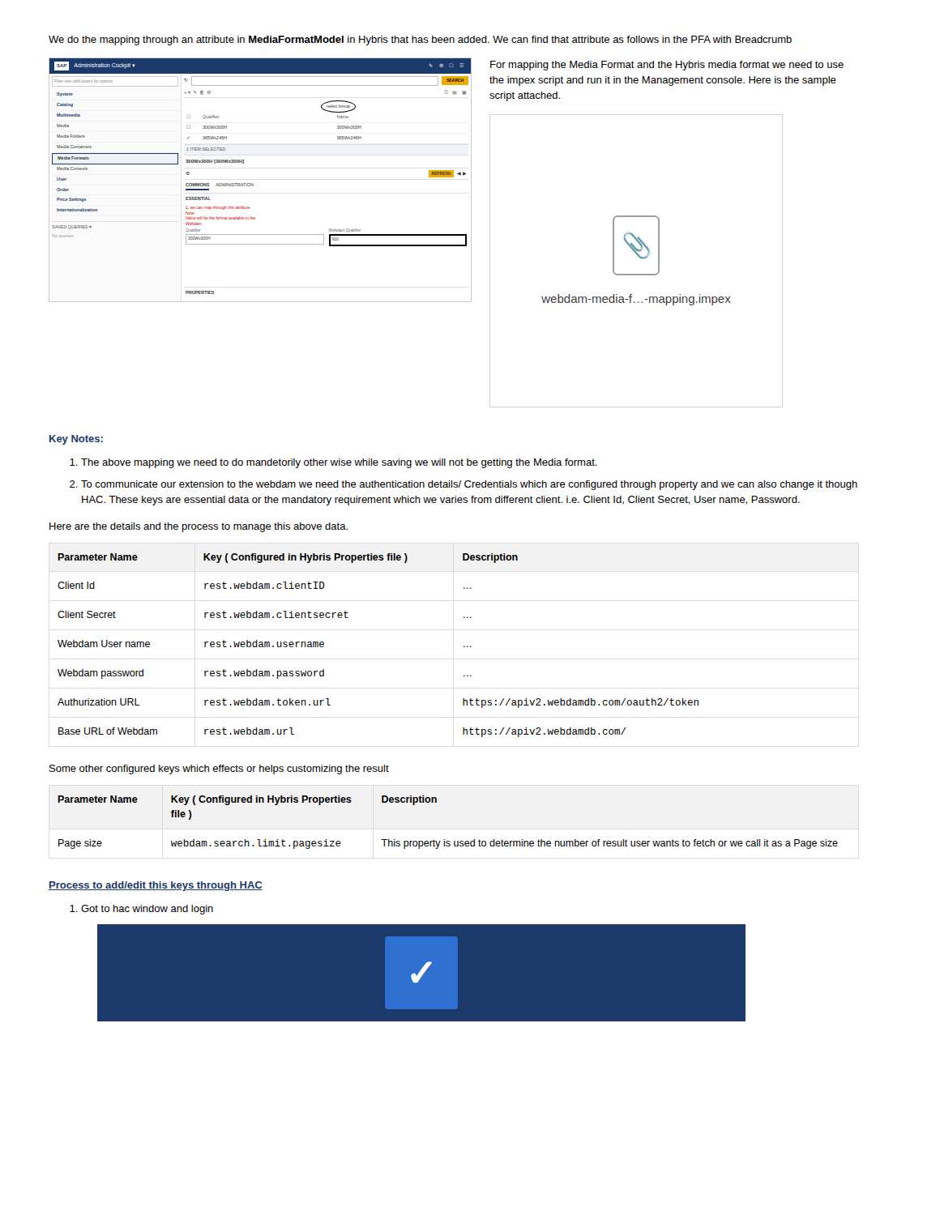We do the mapping through an attribute in MediaFormatModel in Hybris that has been added. We can find that attribute as follows in the PFA with Breadcrumb
SAP Administration Cockpit ▾ ✎ ⚙ ☐ ☰
Filter tree (drill-down) for options
System
Catalog
Multimedia
Media
Media Folders
Media Containers
Media Formats
Media Contexts
User
Order
Price Settings
Internationalization
SAVED QUERIES ▾
No queries
↻
SEARCH
+ ▾✎🗑⚙ ☰ ▤ ▦
select format
| ☐ | Qualifier | Name |
| --- | --- | --- |
| ☐ | 300Wx300H | 300Wx300H |
| ✓ | 365Wx246H | 365Wx246H |
1 ITEM SELECTED
300Wx300H [300Wx300H]
⚙ REFRESH ◀ ▶
COMMONS ADMINISTRATION
ESSENTIAL
1. we can map through this attribute
Note:
Value will be the format available in the
Webdam
Qualifier
300Wx300H
Webdam Qualifier
910
PROPERTIES
For mapping the Media Format and the Hybris media format we need to use the impex script and run it in the Management console. Here is the sample script attached.
📎
webdam-media-f…-mapping.impex
Key Notes:
The above mapping we need to do mandetorily other wise while saving we will not be getting the Media format.
To communicate our extension to the webdam we need the authentication details/ Credentials which are configured through property and we can also change it though HAC. These keys are essential data or the mandatory requirement which we varies from different client. i.e. Client Id, Client Secret, User name, Password.
Here are the details and the process to manage this above data.
| Parameter Name | Key ( Configured in Hybris Properties file ) | Description |
| --- | --- | --- |
| Client Id | rest.webdam.clientID | … |
| Client Secret | rest.webdam.clientsecret | … |
| Webdam User name | rest.webdam.username | … |
| Webdam password | rest.webdam.password | … |
| Authurization URL | rest.webdam.token.url | https://apiv2.webdamdb.com/oauth2/token |
| Base URL of Webdam | rest.webdam.url | https://apiv2.webdamdb.com/ |
Some other configured keys which effects or helps customizing the result
| Parameter Name | Key ( Configured in Hybris Properties file ) | Description |
| --- | --- | --- |
| Page size | webdam.search.limit.pagesize | This property is used to determine the number of result user wants to fetch or we call it as a Page size |
Process to add/edit this keys through HAC
Got to hac window and login
✓